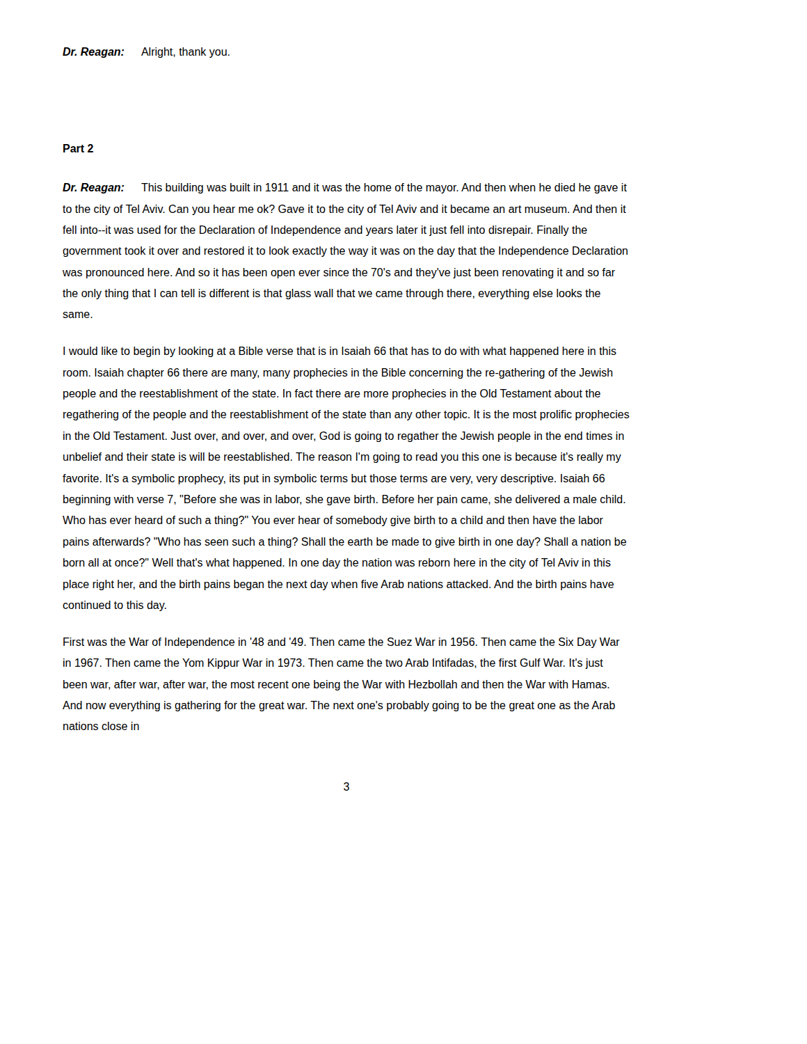Dr. Reagan: Alright, thank you.
Part 2
Dr. Reagan: This building was built in 1911 and it was the home of the mayor. And then when he died he gave it to the city of Tel Aviv. Can you hear me ok? Gave it to the city of Tel Aviv and it became an art museum. And then it fell into--it was used for the Declaration of Independence and years later it just fell into disrepair. Finally the government took it over and restored it to look exactly the way it was on the day that the Independence Declaration was pronounced here. And so it has been open ever since the 70's and they've just been renovating it and so far the only thing that I can tell is different is that glass wall that we came through there, everything else looks the same.
I would like to begin by looking at a Bible verse that is in Isaiah 66 that has to do with what happened here in this room. Isaiah chapter 66 there are many, many prophecies in the Bible concerning the re-gathering of the Jewish people and the reestablishment of the state. In fact there are more prophecies in the Old Testament about the regathering of the people and the reestablishment of the state than any other topic. It is the most prolific prophecies in the Old Testament. Just over, and over, and over, God is going to regather the Jewish people in the end times in unbelief and their state is will be reestablished. The reason I'm going to read you this one is because it's really my favorite. It's a symbolic prophecy, its put in symbolic terms but those terms are very, very descriptive. Isaiah 66 beginning with verse 7, "Before she was in labor, she gave birth. Before her pain came, she delivered a male child. Who has ever heard of such a thing?" You ever hear of somebody give birth to a child and then have the labor pains afterwards? "Who has seen such a thing? Shall the earth be made to give birth in one day? Shall a nation be born all at once?" Well that's what happened. In one day the nation was reborn here in the city of Tel Aviv in this place right her, and the birth pains began the next day when five Arab nations attacked. And the birth pains have continued to this day.
First was the War of Independence in '48 and '49. Then came the Suez War in 1956. Then came the Six Day War in 1967. Then came the Yom Kippur War in 1973. Then came the two Arab Intifadas, the first Gulf War. It's just been war, after war, after war, the most recent one being the War with Hezbollah and then the War with Hamas. And now everything is gathering for the great war. The next one's probably going to be the great one as the Arab nations close in
3